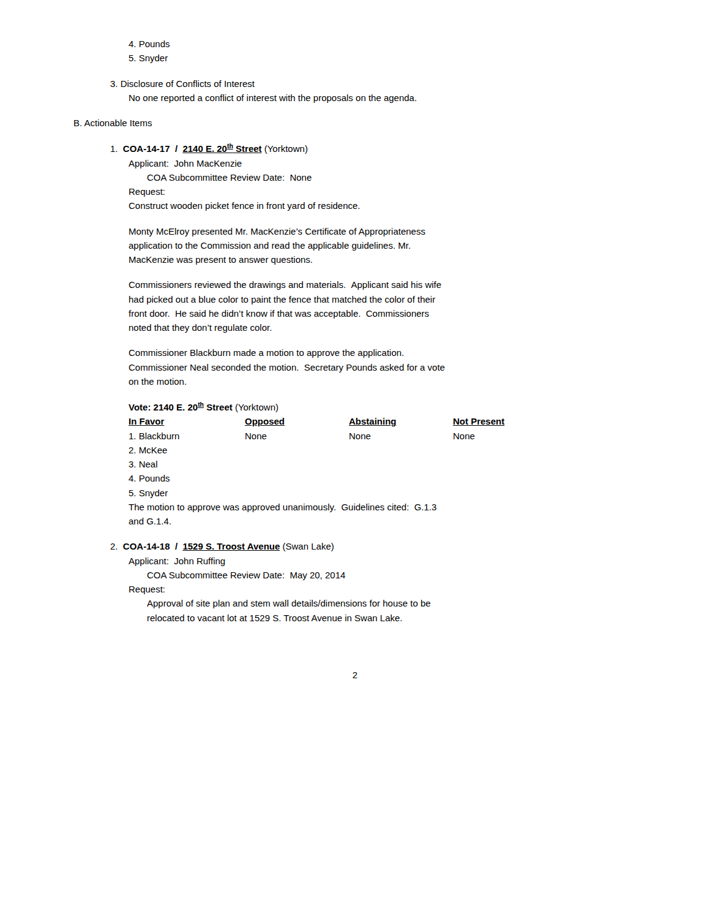4. Pounds
5. Snyder
3. Disclosure of Conflicts of Interest
No one reported a conflict of interest with the proposals on the agenda.
B. Actionable Items
1. COA-14-17 / 2140 E. 20th Street (Yorktown)
Applicant: John MacKenzie
COA Subcommittee Review Date: None
Request:
Construct wooden picket fence in front yard of residence.
Monty McElroy presented Mr. MacKenzie’s Certificate of Appropriateness
application to the Commission and read the applicable guidelines. Mr.
MacKenzie was present to answer questions.
Commissioners reviewed the drawings and materials. Applicant said his wife
had picked out a blue color to paint the fence that matched the color of their
front door. He said he didn’t know if that was acceptable. Commissioners
noted that they don’t regulate color.
Commissioner Blackburn made a motion to approve the application.
Commissioner Neal seconded the motion. Secretary Pounds asked for a vote
on the motion.
Vote: 2140 E. 20th Street (Yorktown)
| In Favor | Opposed | Abstaining | Not Present |
| 1. Blackburn | None | None | None |
| 2. McKee | | | |
| 3. Neal | | | |
| 4. Pounds | | | |
| 5. Snyder | | | |
The motion to approve was approved unanimously. Guidelines cited: G.1.3
and G.1.4.
2. COA-14-18 / 1529 S. Troost Avenue (Swan Lake)
Applicant: John Ruffing
COA Subcommittee Review Date: May 20, 2014
Request:
Approval of site plan and stem wall details/dimensions for house to be
relocated to vacant lot at 1529 S. Troost Avenue in Swan Lake.
2